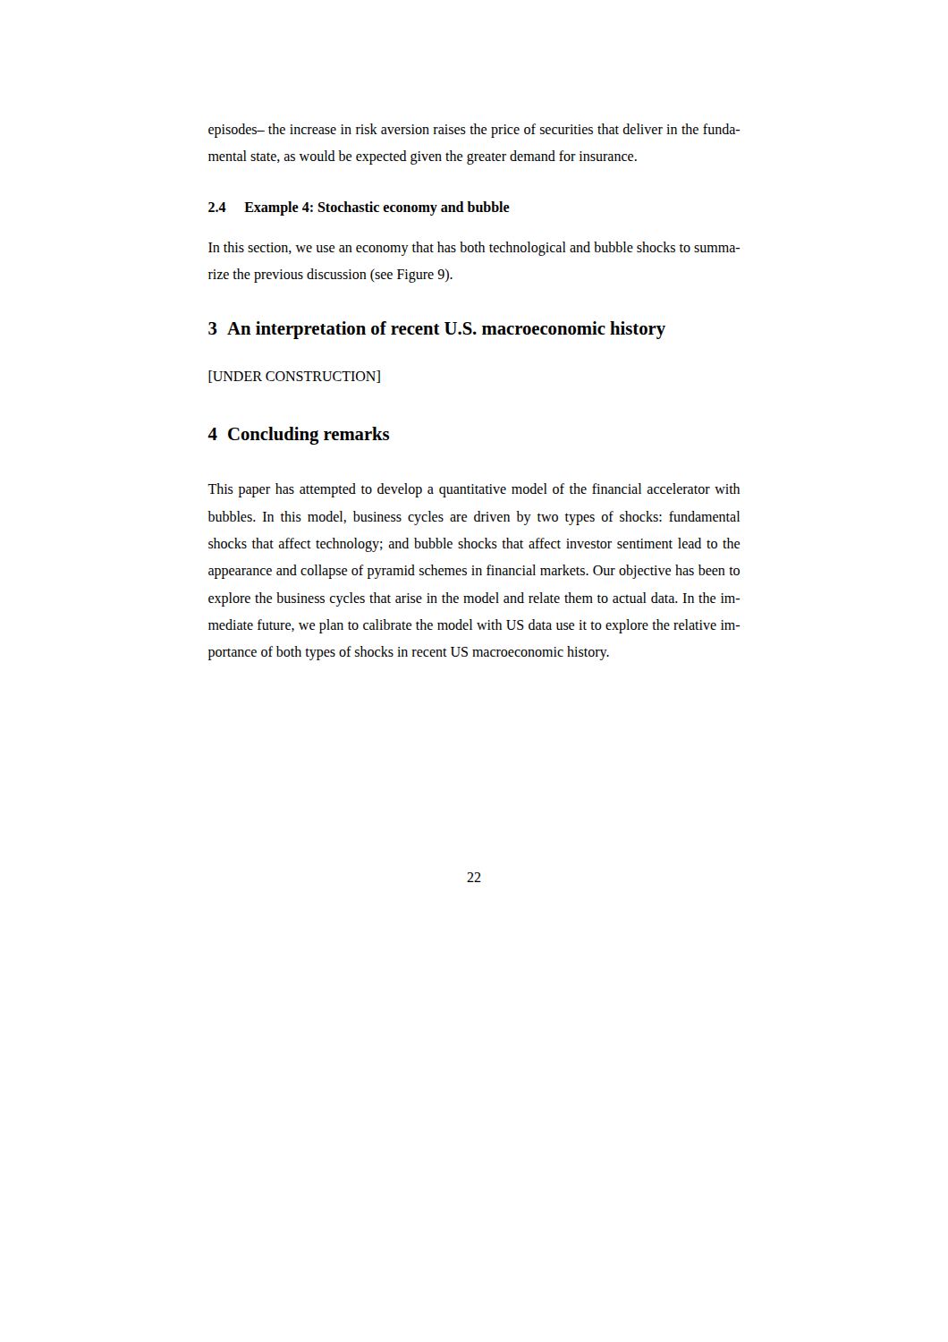episodes– the increase in risk aversion raises the price of securities that deliver in the fundamental state, as would be expected given the greater demand for insurance.
2.4 Example 4: Stochastic economy and bubble
In this section, we use an economy that has both technological and bubble shocks to summarize the previous discussion (see Figure 9).
3 An interpretation of recent U.S. macroeconomic history
[UNDER CONSTRUCTION]
4 Concluding remarks
This paper has attempted to develop a quantitative model of the financial accelerator with bubbles. In this model, business cycles are driven by two types of shocks: fundamental shocks that affect technology; and bubble shocks that affect investor sentiment lead to the appearance and collapse of pyramid schemes in financial markets. Our objective has been to explore the business cycles that arise in the model and relate them to actual data. In the immediate future, we plan to calibrate the model with US data use it to explore the relative importance of both types of shocks in recent US macroeconomic history.
22